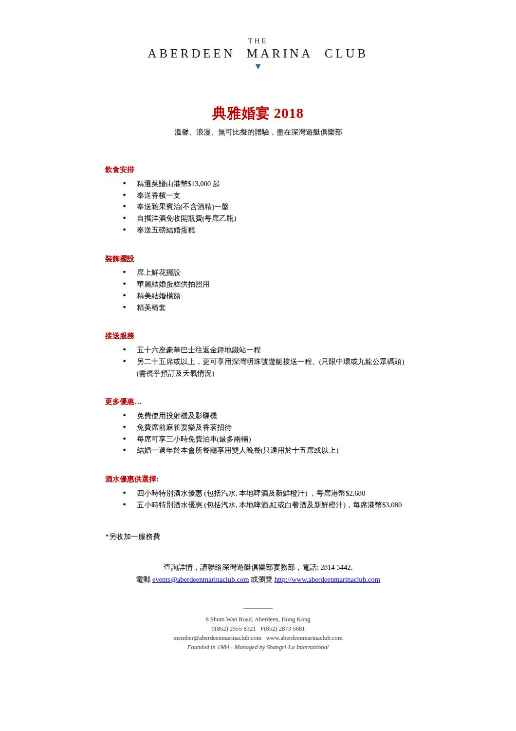THE
ABERDEEN MARINA CLUB
▼
典雅婚宴 2018
溫馨、浪漫、無可比擬的體驗，盡在深灣遊艇俱樂部
飲食安排
精選菜譜由港幣$13,000 起
奉送香檳一支
奉送雜果賓治(不含酒精)一盤
自攜洋酒免收開瓶費(每席乙瓶)
奉送五磅結婚蛋糕
裝飾擺設
席上鮮花擺設
華麗結婚蛋糕供拍照用
精美結婚橫額
精美椅套
接送服務
五十六座豪華巴士往返金鐘地鐵站一程
另二十五席或以上，更可享用深灣明珠號遊艇接送一程。(只限中環或九龍公眾碼頭)
(需視乎預訂及天氣情況)
更多優惠…
免費使用投射機及影碟機
免費席前麻雀耍樂及香茗招待
每席可享三小時免費泊車(最多兩輛)
結婚一週年於本會所餐廳享用雙人晚餐(只適用於十五席或以上)
酒水優惠供選擇:
四小時特別酒水優惠 (包括汽水, 本地啤酒及新鮮橙汁) ，每席港幣$2,680
五小時特別酒水優惠 (包括汽水, 本地啤酒,紅或白餐酒及新鮮橙汁)，每席港幣$3,080
*另收加一服務費
查詢詳情，請聯絡深灣遊艇俱樂部宴務部，電話: 2814 5442,
電郵 events@aberdeenmarinaclub.com 或瀏覽 http://www.aberdeenmarinaclub.com
8 Shum Wan Road, Aberdeen, Hong Kong
T(852) 2555 8321 F(852) 2873 5681
member@aberdeenmarinaclub.com www.aberdeenmarinaclub.com
Founded in 1984 - Managed by Shangri-La International